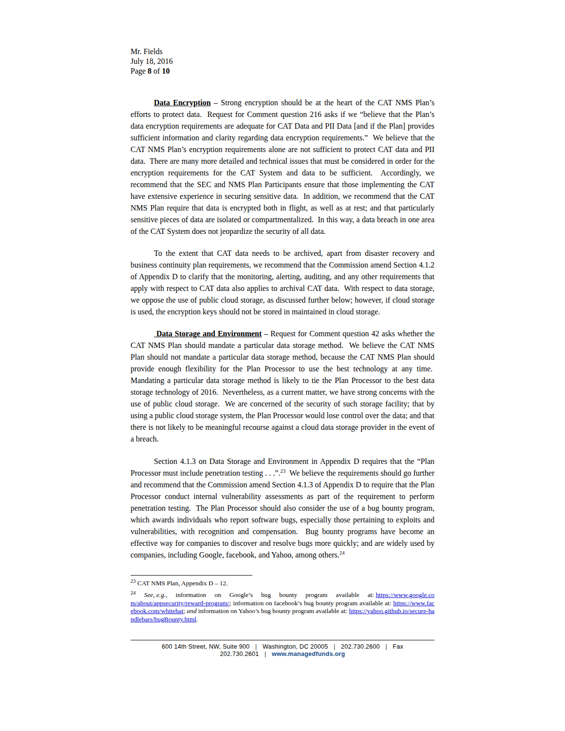Mr. Fields
July 18, 2016
Page 8 of 10
Data Encryption – Strong encryption should be at the heart of the CAT NMS Plan’s efforts to protect data. Request for Comment question 216 asks if we “believe that the Plan’s data encryption requirements are adequate for CAT Data and PII Data [and if the Plan] provides sufficient information and clarity regarding data encryption requirements.” We believe that the CAT NMS Plan’s encryption requirements alone are not sufficient to protect CAT data and PII data. There are many more detailed and technical issues that must be considered in order for the encryption requirements for the CAT System and data to be sufficient. Accordingly, we recommend that the SEC and NMS Plan Participants ensure that those implementing the CAT have extensive experience in securing sensitive data. In addition, we recommend that the CAT NMS Plan require that data is encrypted both in flight, as well as at rest; and that particularly sensitive pieces of data are isolated or compartmentalized. In this way, a data breach in one area of the CAT System does not jeopardize the security of all data.
To the extent that CAT data needs to be archived, apart from disaster recovery and business continuity plan requirements, we recommend that the Commission amend Section 4.1.2 of Appendix D to clarify that the monitoring, alerting, auditing, and any other requirements that apply with respect to CAT data also applies to archival CAT data. With respect to data storage, we oppose the use of public cloud storage, as discussed further below; however, if cloud storage is used, the encryption keys should not be stored in maintained in cloud storage.
Data Storage and Environment – Request for Comment question 42 asks whether the CAT NMS Plan should mandate a particular data storage method. We believe the CAT NMS Plan should not mandate a particular data storage method, because the CAT NMS Plan should provide enough flexibility for the Plan Processor to use the best technology at any time. Mandating a particular data storage method is likely to tie the Plan Processor to the best data storage technology of 2016. Nevertheless, as a current matter, we have strong concerns with the use of public cloud storage. We are concerned of the security of such storage facility; that by using a public cloud storage system, the Plan Processor would lose control over the data; and that there is not likely to be meaningful recourse against a cloud data storage provider in the event of a breach.
Section 4.1.3 on Data Storage and Environment in Appendix D requires that the “Plan Processor must include penetration testing . . .”.23 We believe the requirements should go further and recommend that the Commission amend Section 4.1.3 of Appendix D to require that the Plan Processor conduct internal vulnerability assessments as part of the requirement to perform penetration testing. The Plan Processor should also consider the use of a bug bounty program, which awards individuals who report software bugs, especially those pertaining to exploits and vulnerabilities, with recognition and compensation. Bug bounty programs have become an effective way for companies to discover and resolve bugs more quickly; and are widely used by companies, including Google, facebook, and Yahoo, among others.24
23 CAT NMS Plan, Appendix D – 12.
24 See, e.g., information on Google’s bug bounty program available at: https://www.google.com/about/appsecurity/reward-program/; information on facebook’s bug bounty program available at: https://www.facebook.com/whitehat; and information on Yahoo’s bug bounty program available at: https://yahoo.github.io/secure-handlebars/bugBounty.html.
600 14th Street, NW, Suite 900|Washington, DC 20005|202.730.2600|Fax 202.730.2601|www.managedfunds.org